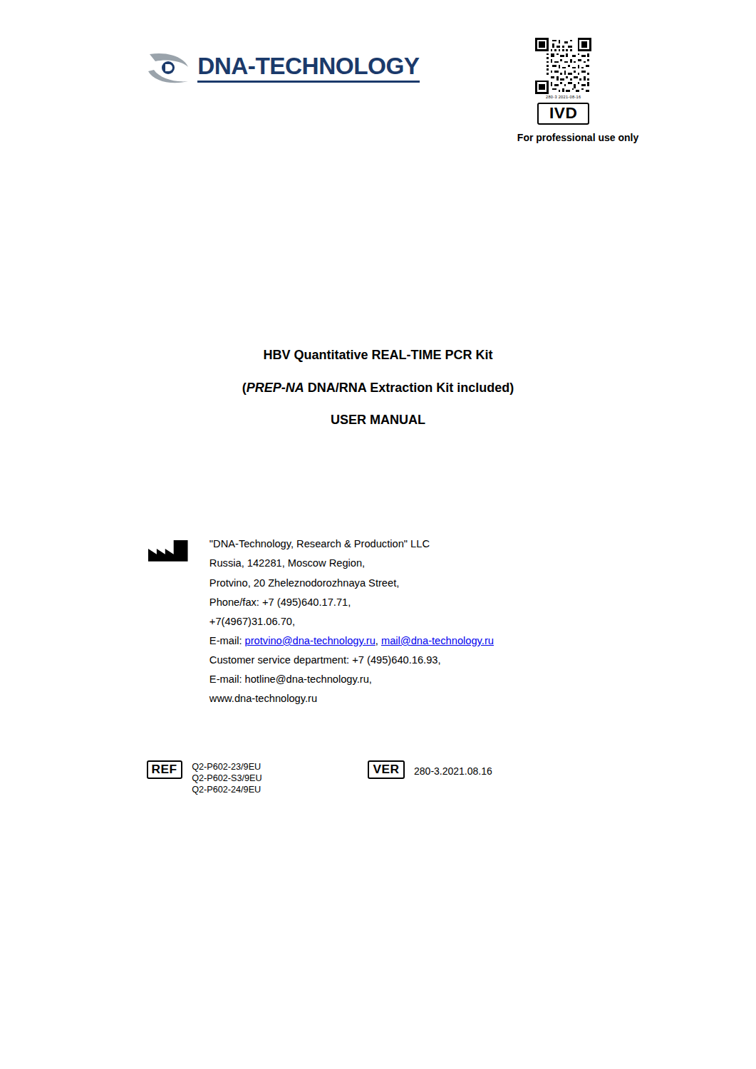DNA-TECHNOLOGY
280-3 2021-08-16
IVD
For professional use only
HBV Quantitative REAL-TIME PCR Kit
(PREP-NA DNA/RNA Extraction Kit included)
USER MANUAL
"DNA-Technology, Research & Production" LLC
Russia, 142281, Moscow Region,
Protvino, 20 Zheleznodorozhnaya Street,
Phone/fax: +7 (495)640.17.71,
+7(4967)31.06.70,
E-mail: protvino@dna-technology.ru, mail@dna-technology.ru
Customer service department: +7 (495)640.16.93,
E-mail: hotline@dna-technology.ru,
www.dna-technology.ru
REF
Q2-P602-23/9EU
Q2-P602-S3/9EU
Q2-P602-24/9EU
VER
280-3.2021.08.16